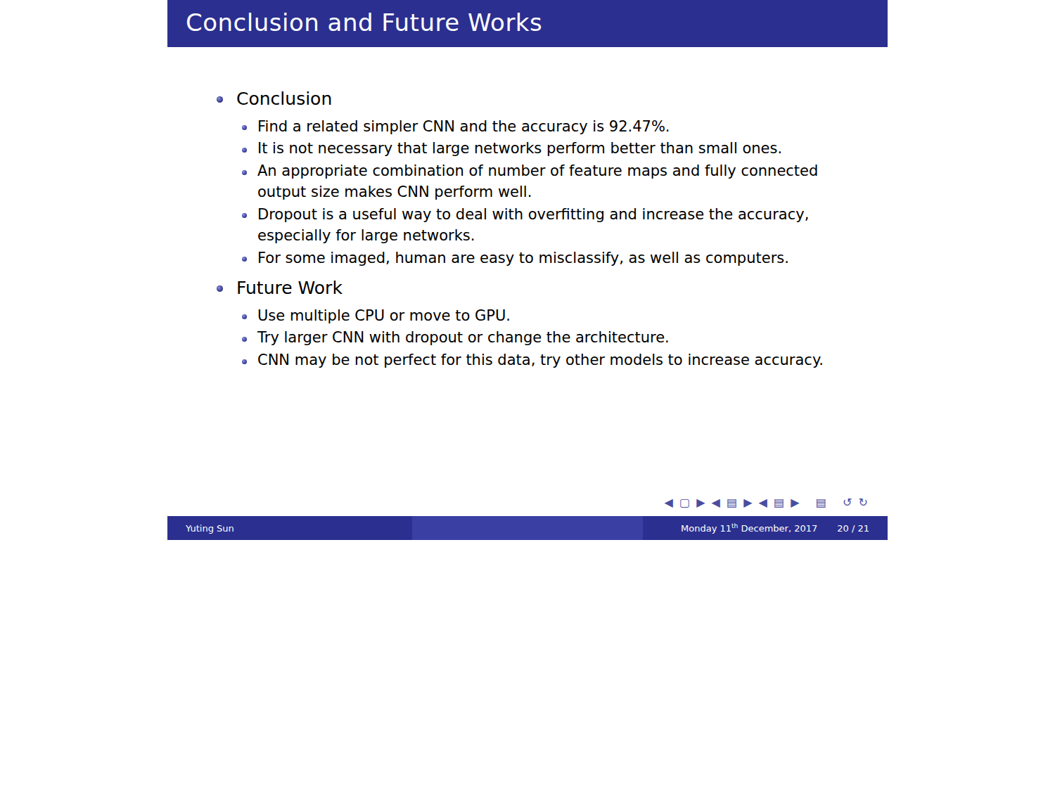Conclusion and Future Works
Conclusion
Find a related simpler CNN and the accuracy is 92.47%.
It is not necessary that large networks perform better than small ones.
An appropriate combination of number of feature maps and fully connected output size makes CNN perform well.
Dropout is a useful way to deal with overfitting and increase the accuracy, especially for large networks.
For some imaged, human are easy to misclassify, as well as computers.
Future Work
Use multiple CPU or move to GPU.
Try larger CNN with dropout or change the architecture.
CNN may be not perfect for this data, try other models to increase accuracy.
◀ ▢ ▶ ◀ ▤ ▶ ◀ ▤ ▶ ▤ ↺ ↻
Yuting Sun
Monday 11th December, 2017 20 / 21